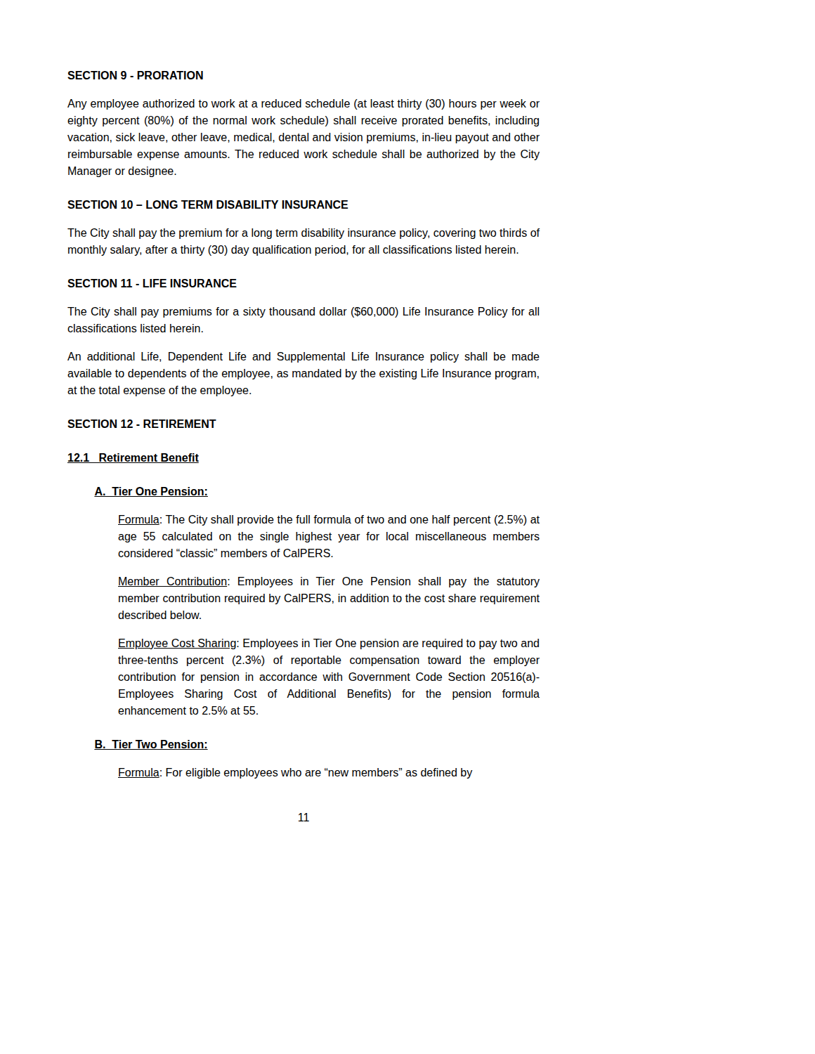SECTION 9 - PRORATION
Any employee authorized to work at a reduced schedule (at least thirty (30) hours per week or eighty percent (80%) of the normal work schedule) shall receive prorated benefits, including vacation, sick leave, other leave, medical, dental and vision premiums, in-lieu payout and other reimbursable expense amounts. The reduced work schedule shall be authorized by the City Manager or designee.
SECTION 10 – LONG TERM DISABILITY INSURANCE
The City shall pay the premium for a long term disability insurance policy, covering two thirds of monthly salary, after a thirty (30) day qualification period, for all classifications listed herein.
SECTION 11 - LIFE INSURANCE
The City shall pay premiums for a sixty thousand dollar ($60,000) Life Insurance Policy for all classifications listed herein.
An additional Life, Dependent Life and Supplemental Life Insurance policy shall be made available to dependents of the employee, as mandated by the existing Life Insurance program, at the total expense of the employee.
SECTION 12 - RETIREMENT
12.1 Retirement Benefit
A. Tier One Pension:
Formula: The City shall provide the full formula of two and one half percent (2.5%) at age 55 calculated on the single highest year for local miscellaneous members considered “classic” members of CalPERS.
Member Contribution: Employees in Tier One Pension shall pay the statutory member contribution required by CalPERS, in addition to the cost share requirement described below.
Employee Cost Sharing: Employees in Tier One pension are required to pay two and three-tenths percent (2.3%) of reportable compensation toward the employer contribution for pension in accordance with Government Code Section 20516(a)-Employees Sharing Cost of Additional Benefits) for the pension formula enhancement to 2.5% at 55.
B. Tier Two Pension:
Formula: For eligible employees who are “new members” as defined by
11